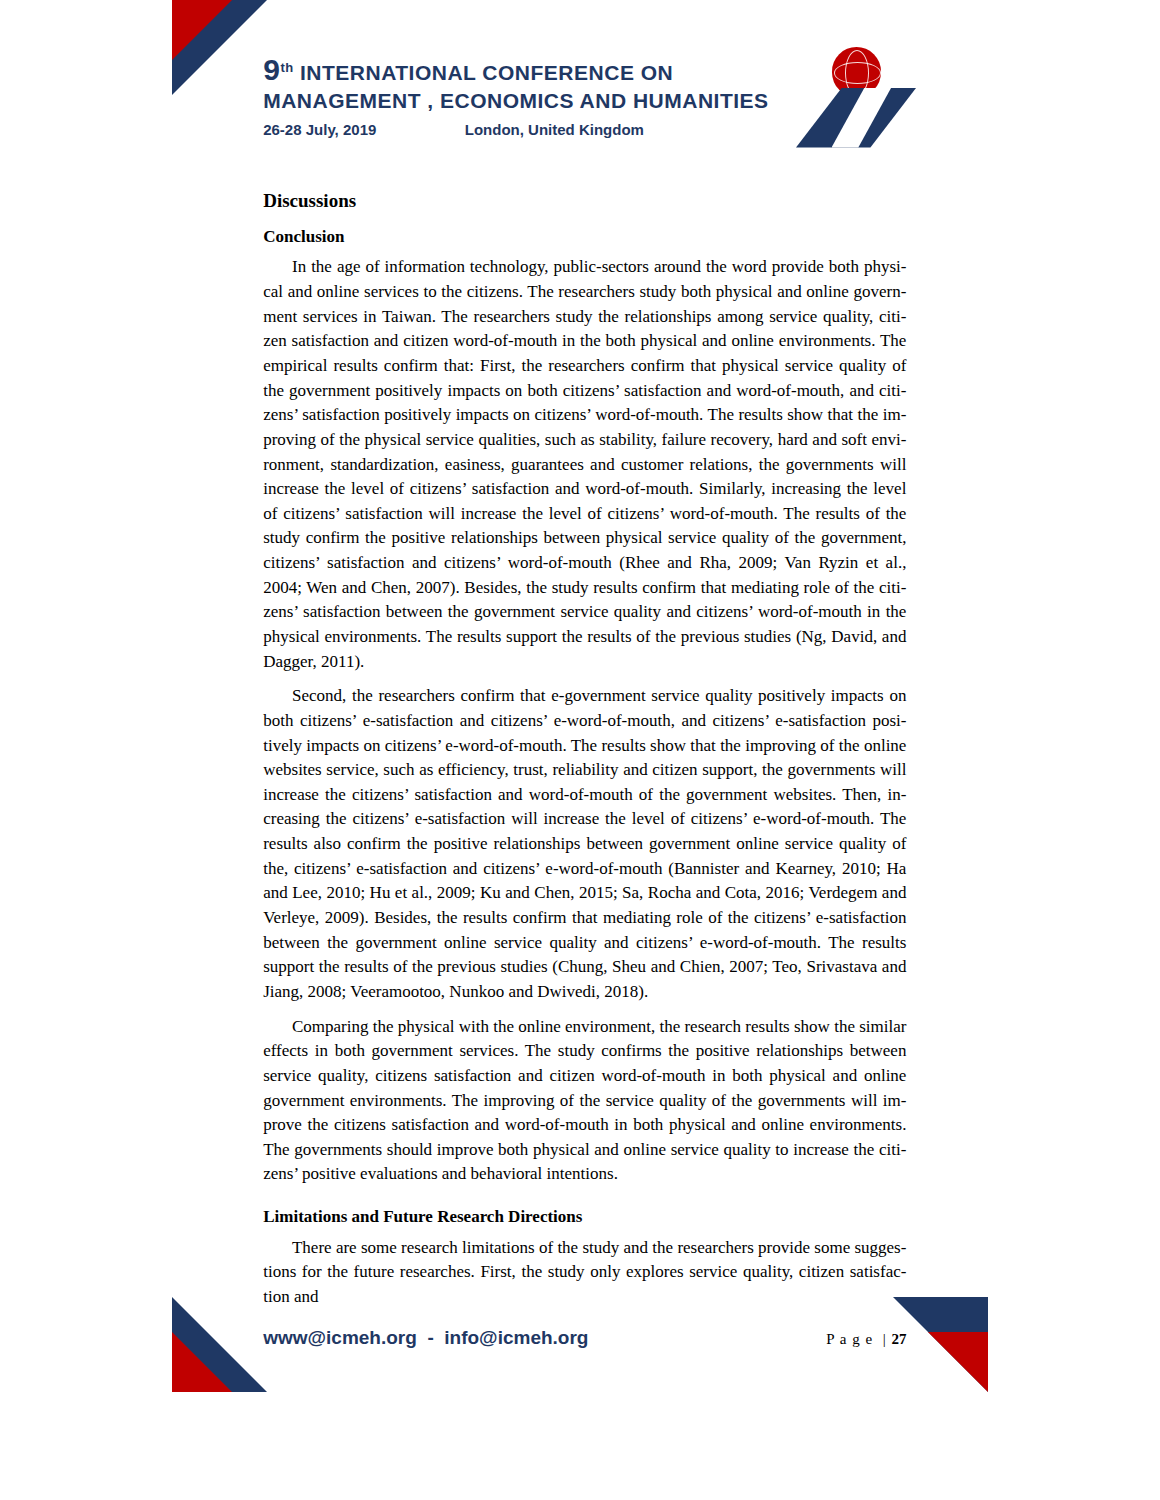9th INTERNATIONAL CONFERENCE ON
MANAGEMENT , ECONOMICS AND HUMANITIES
26-28 July, 2019 London, United Kingdom
Discussions
Conclusion
In the age of information technology, public-sectors around the word provide both physical and online services to the citizens. The researchers study both physical and online government services in Taiwan. The researchers study the relationships among service quality, citizen satisfaction and citizen word-of-mouth in the both physical and online environments. The empirical results confirm that: First, the researchers confirm that physical service quality of the government positively impacts on both citizens’ satisfaction and word-of-mouth, and citizens’ satisfaction positively impacts on citizens’ word-of-mouth. The results show that the improving of the physical service qualities, such as stability, failure recovery, hard and soft environment, standardization, easiness, guarantees and customer relations, the governments will increase the level of citizens’ satisfaction and word-of-mouth. Similarly, increasing the level of citizens’ satisfaction will increase the level of citizens’ word-of-mouth. The results of the study confirm the positive relationships between physical service quality of the government, citizens’ satisfaction and citizens’ word-of-mouth (Rhee and Rha, 2009; Van Ryzin et al., 2004; Wen and Chen, 2007). Besides, the study results confirm that mediating role of the citizens’ satisfaction between the government service quality and citizens’ word-of-mouth in the physical environments. The results support the results of the previous studies (Ng, David, and Dagger, 2011).
Second, the researchers confirm that e-government service quality positively impacts on both citizens’ e-satisfaction and citizens’ e-word-of-mouth, and citizens’ e-satisfaction positively impacts on citizens’ e-word-of-mouth. The results show that the improving of the online websites service, such as efficiency, trust, reliability and citizen support, the governments will increase the citizens’ satisfaction and word-of-mouth of the government websites. Then, increasing the citizens’ e-satisfaction will increase the level of citizens’ e-word-of-mouth. The results also confirm the positive relationships between government online service quality of the, citizens’ e-satisfaction and citizens’ e-word-of-mouth (Bannister and Kearney, 2010; Ha and Lee, 2010; Hu et al., 2009; Ku and Chen, 2015; Sa, Rocha and Cota, 2016; Verdegem and Verleye, 2009). Besides, the results confirm that mediating role of the citizens’ e-satisfaction between the government online service quality and citizens’ e-word-of-mouth. The results support the results of the previous studies (Chung, Sheu and Chien, 2007; Teo, Srivastava and Jiang, 2008; Veeramootoo, Nunkoo and Dwivedi, 2018).
Comparing the physical with the online environment, the research results show the similar effects in both government services. The study confirms the positive relationships between service quality, citizens satisfaction and citizen word-of-mouth in both physical and online government environments. The improving of the service quality of the governments will improve the citizens satisfaction and word-of-mouth in both physical and online environments. The governments should improve both physical and online service quality to increase the citizens’ positive evaluations and behavioral intentions.
Limitations and Future Research Directions
There are some research limitations of the study and the researchers provide some suggestions for the future researches. First, the study only explores service quality, citizen satisfaction and
www@icmeh.org - info@icmeh.org
P a g e | 27